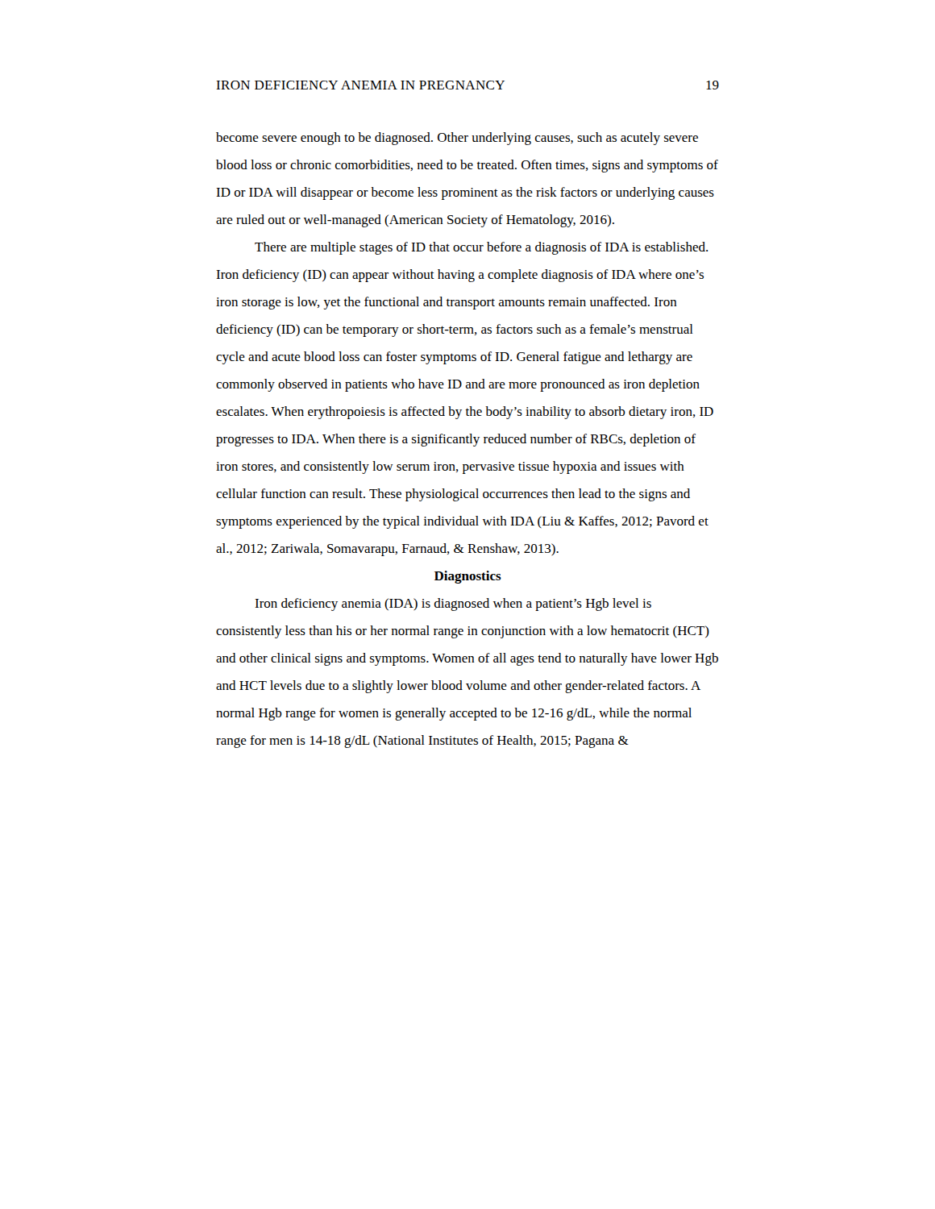Iron Deficiency Anemia in Pregnancy 19
become severe enough to be diagnosed. Other underlying causes, such as acutely severe blood loss or chronic comorbidities, need to be treated. Often times, signs and symptoms of ID or IDA will disappear or become less prominent as the risk factors or underlying causes are ruled out or well-managed (American Society of Hematology, 2016).
There are multiple stages of ID that occur before a diagnosis of IDA is established. Iron deficiency (ID) can appear without having a complete diagnosis of IDA where one’s iron storage is low, yet the functional and transport amounts remain unaffected. Iron deficiency (ID) can be temporary or short-term, as factors such as a female’s menstrual cycle and acute blood loss can foster symptoms of ID. General fatigue and lethargy are commonly observed in patients who have ID and are more pronounced as iron depletion escalates. When erythropoiesis is affected by the body’s inability to absorb dietary iron, ID progresses to IDA. When there is a significantly reduced number of RBCs, depletion of iron stores, and consistently low serum iron, pervasive tissue hypoxia and issues with cellular function can result. These physiological occurrences then lead to the signs and symptoms experienced by the typical individual with IDA (Liu & Kaffes, 2012; Pavord et al., 2012; Zariwala, Somavarapu, Farnaud, & Renshaw, 2013).
Diagnostics
Iron deficiency anemia (IDA) is diagnosed when a patient’s Hgb level is consistently less than his or her normal range in conjunction with a low hematocrit (HCT) and other clinical signs and symptoms. Women of all ages tend to naturally have lower Hgb and HCT levels due to a slightly lower blood volume and other gender-related factors. A normal Hgb range for women is generally accepted to be 12-16 g/dL, while the normal range for men is 14-18 g/dL (National Institutes of Health, 2015; Pagana &